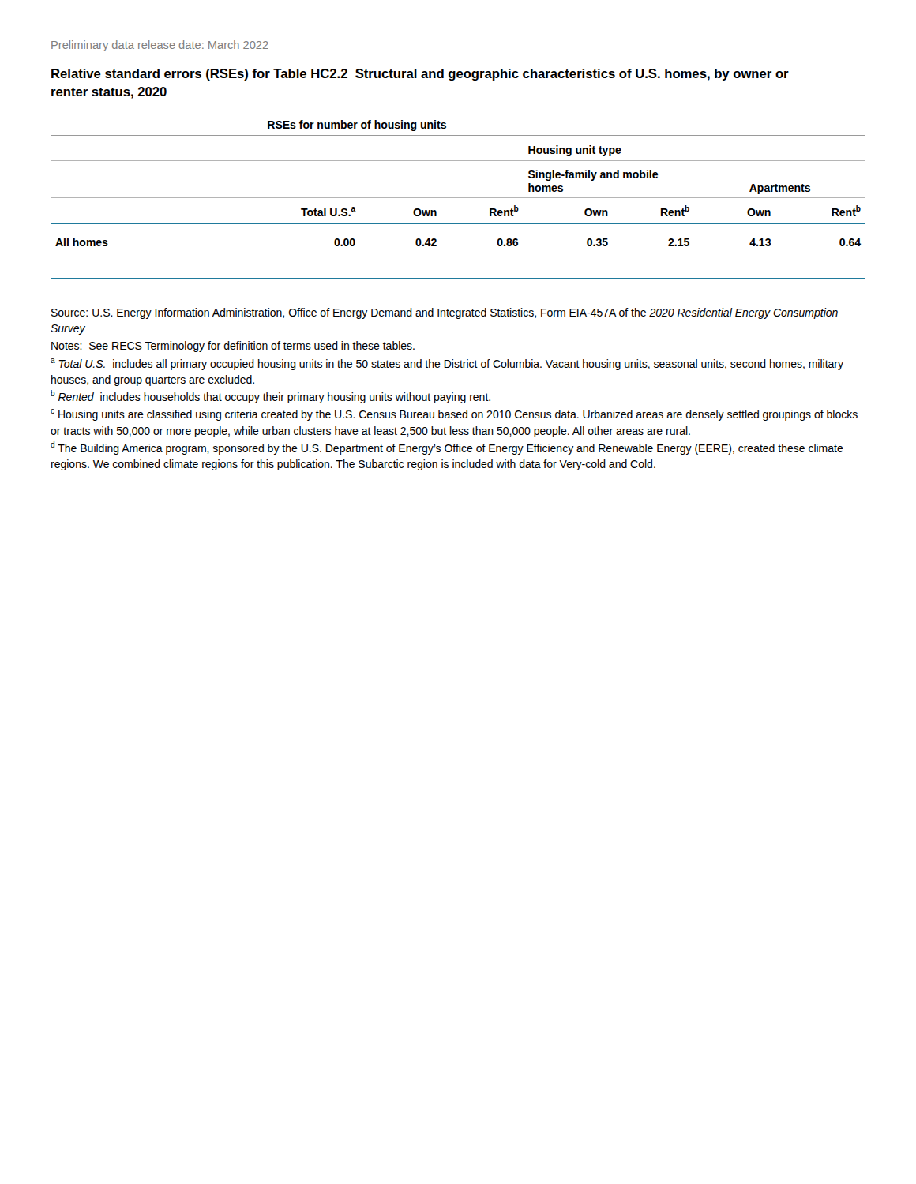Preliminary data release date: March 2022
Relative standard errors (RSEs) for Table HC2.2 Structural and geographic characteristics of U.S. homes, by owner or renter status, 2020
| | RSEs for number of housing units |
| | | | | Housing unit type |
| | | | | Single-family and mobile homes | Apartments |
| | Total U.S. a | Own | Rent b | Own | Rent b | Own | Rent b |
| All homes | 0.00 | 0.42 | 0.86 | 0.35 | 2.15 | 4.13 | 0.64 |
Source: U.S. Energy Information Administration, Office of Energy Demand and Integrated Statistics, Form EIA-457A of the 2020 Residential Energy Consumption Survey
Notes: See RECS Terminology for definition of terms used in these tables.
a Total U.S. includes all primary occupied housing units in the 50 states and the District of Columbia. Vacant housing units, seasonal units, second homes, military houses, and group quarters are excluded.
b Rented includes households that occupy their primary housing units without paying rent.
c Housing units are classified using criteria created by the U.S. Census Bureau based on 2010 Census data. Urbanized areas are densely settled groupings of blocks or tracts with 50,000 or more people, while urban clusters have at least 2,500 but less than 50,000 people. All other areas are rural.
d The Building America program, sponsored by the U.S. Department of Energy’s Office of Energy Efficiency and Renewable Energy (EERE), created these climate regions. We combined climate regions for this publication. The Subarctic region is included with data for Very-cold and Cold.